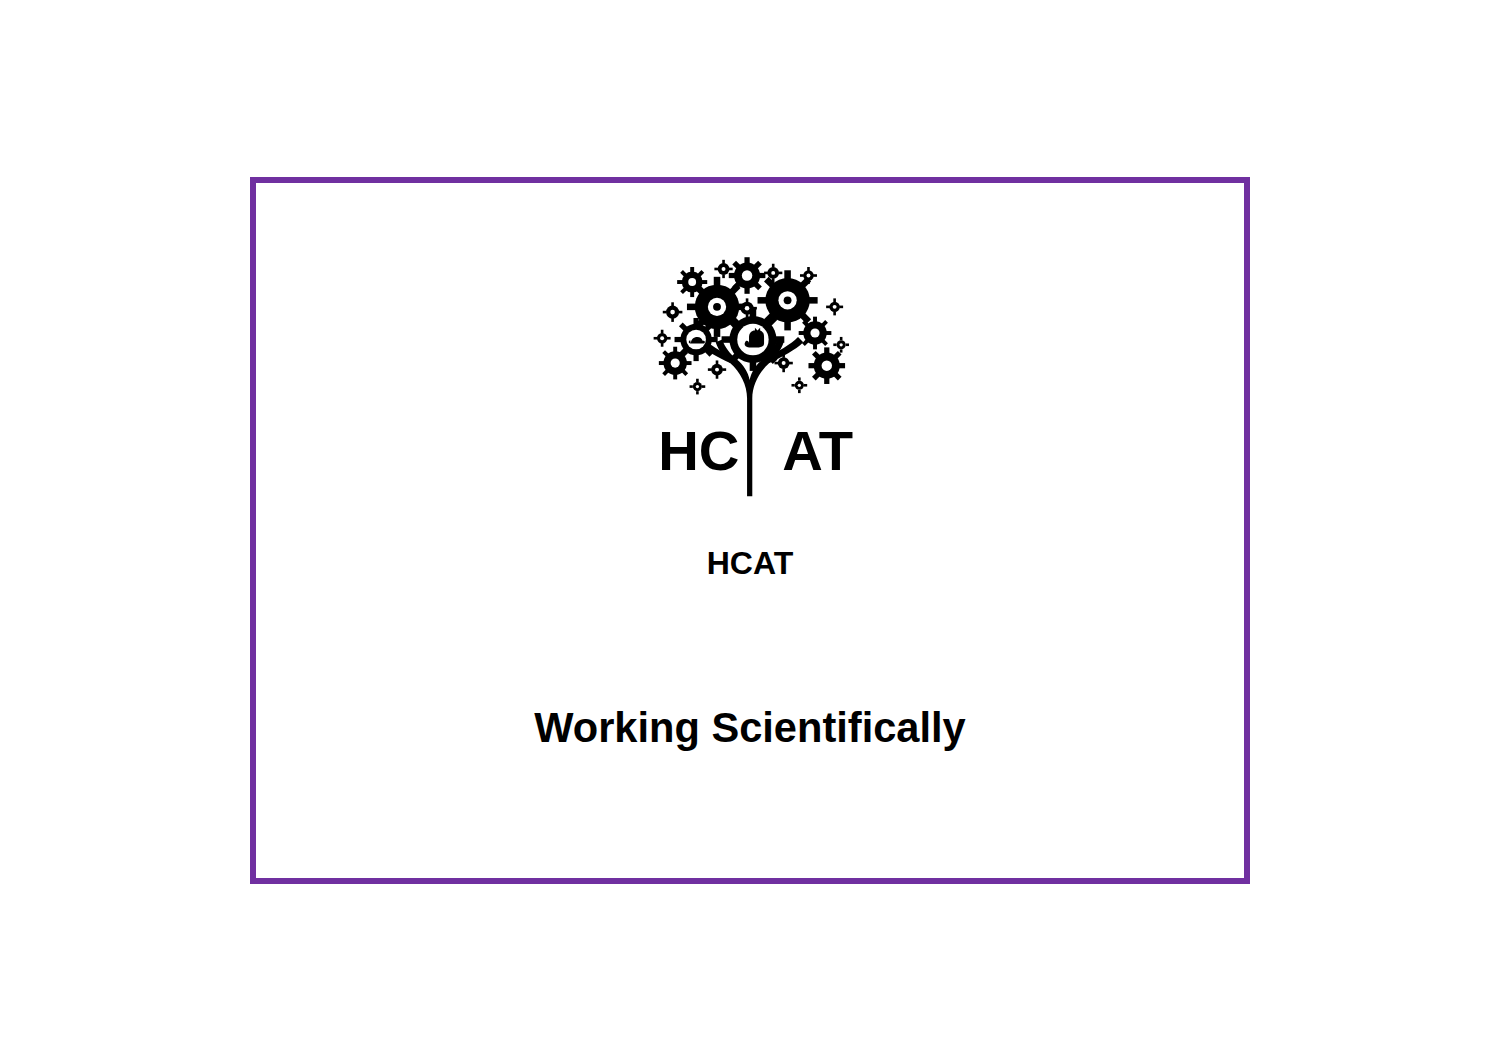HC AT
HCAT
Working Scientifically